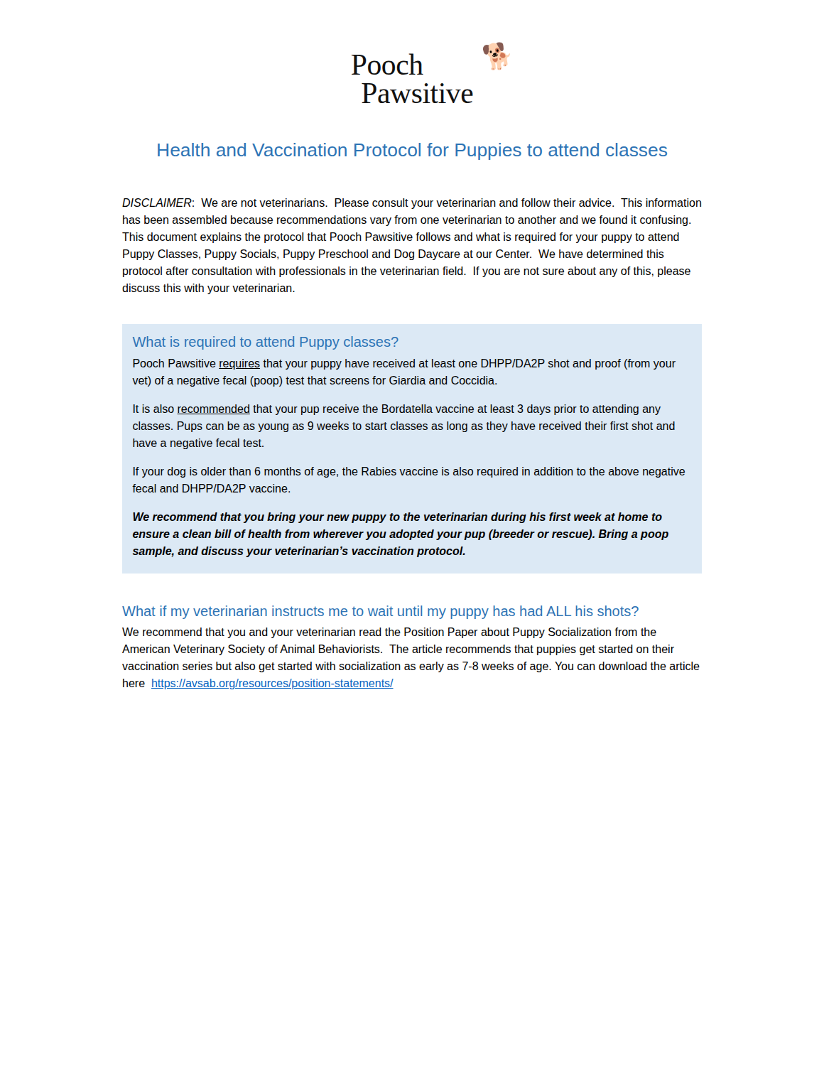🐕 PoochPawsitive
Health and Vaccination Protocol for Puppies to attend classes
DISCLAIMER: We are not veterinarians. Please consult your veterinarian and follow their advice. This information has been assembled because recommendations vary from one veterinarian to another and we found it confusing. This document explains the protocol that Pooch Pawsitive follows and what is required for your puppy to attend Puppy Classes, Puppy Socials, Puppy Preschool and Dog Daycare at our Center. We have determined this protocol after consultation with professionals in the veterinarian field. If you are not sure about any of this, please discuss this with your veterinarian.
What is required to attend Puppy classes?
Pooch Pawsitive requires that your puppy have received at least one DHPP/DA2P shot and proof (from your vet) of a negative fecal (poop) test that screens for Giardia and Coccidia.
It is also recommended that your pup receive the Bordatella vaccine at least 3 days prior to attending any classes. Pups can be as young as 9 weeks to start classes as long as they have received their first shot and have a negative fecal test.
If your dog is older than 6 months of age, the Rabies vaccine is also required in addition to the above negative fecal and DHPP/DA2P vaccine.
We recommend that you bring your new puppy to the veterinarian during his first week at home to ensure a clean bill of health from wherever you adopted your pup (breeder or rescue). Bring a poop sample, and discuss your veterinarian’s vaccination protocol.
What if my veterinarian instructs me to wait until my puppy has had ALL his shots?
We recommend that you and your veterinarian read the Position Paper about Puppy Socialization from the American Veterinary Society of Animal Behaviorists. The article recommends that puppies get started on their vaccination series but also get started with socialization as early as 7-8 weeks of age. You can download the article here https://avsab.org/resources/position-statements/